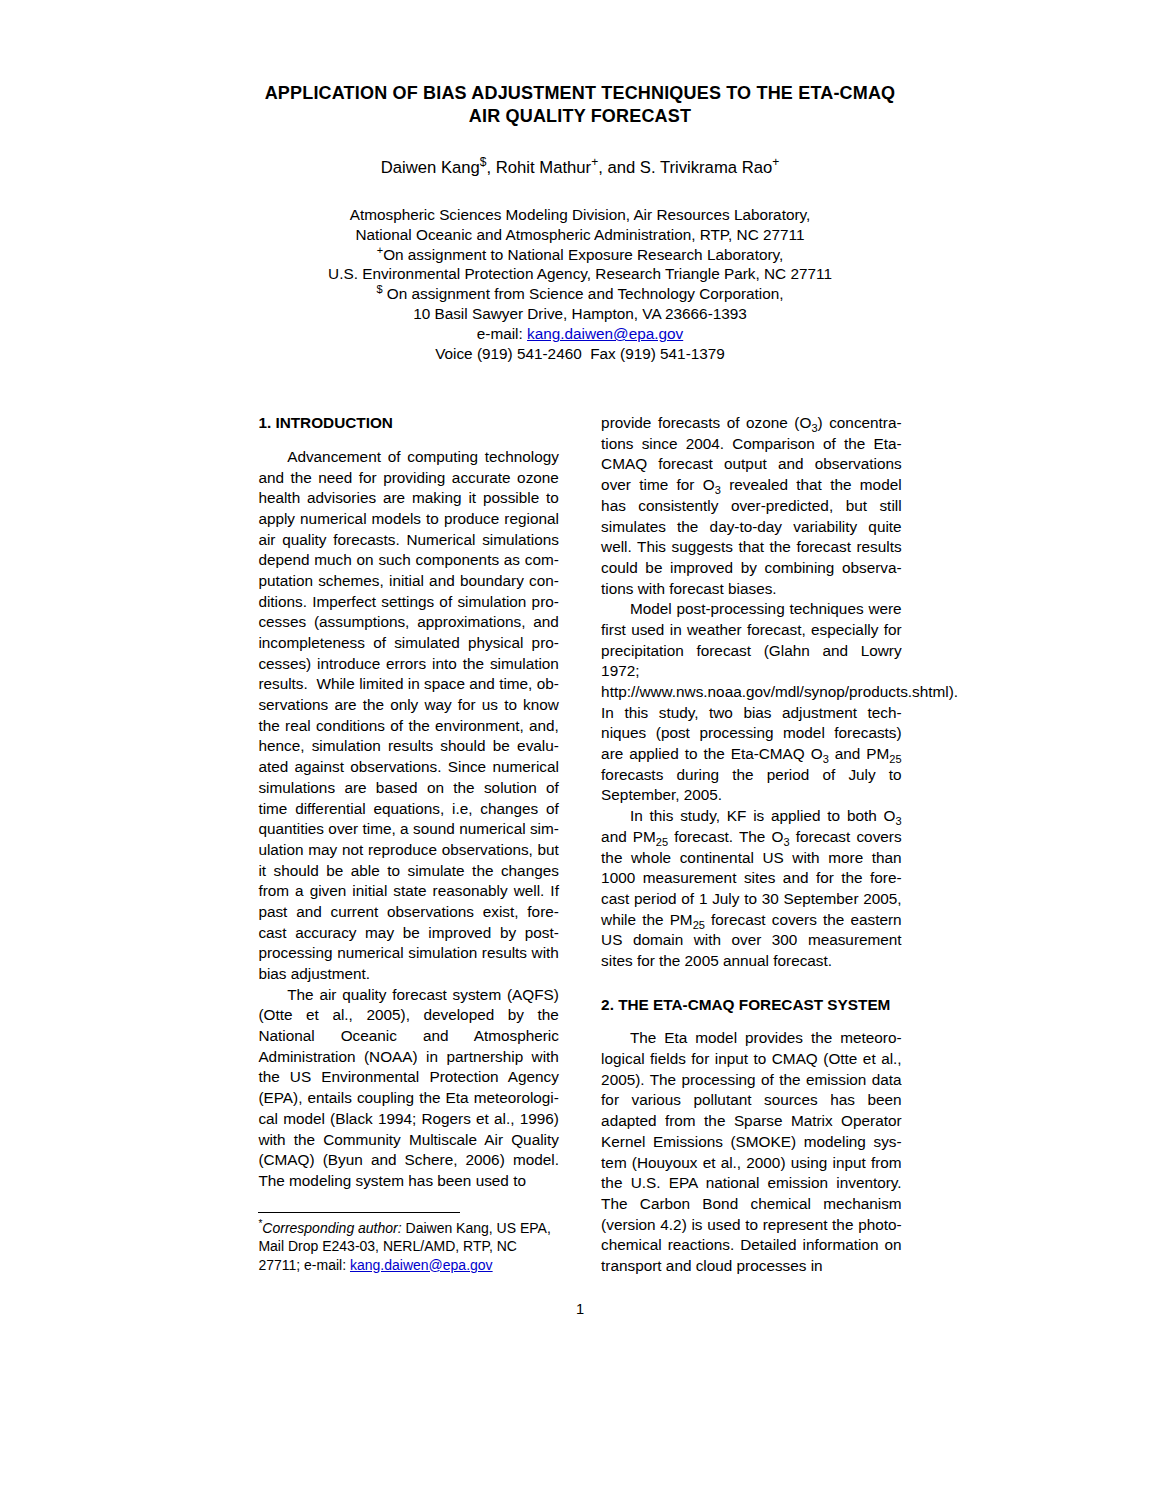APPLICATION OF BIAS ADJUSTMENT TECHNIQUES TO THE ETA-CMAQ AIR QUALITY FORECAST
Daiwen Kang$, Rohit Mathur+, and S. Trivikrama Rao+
Atmospheric Sciences Modeling Division, Air Resources Laboratory,
National Oceanic and Atmospheric Administration, RTP, NC 27711
+On assignment to National Exposure Research Laboratory,
U.S. Environmental Protection Agency, Research Triangle Park, NC 27711
$ On assignment from Science and Technology Corporation,
10 Basil Sawyer Drive, Hampton, VA 23666-1393
e-mail: kang.daiwen@epa.gov
Voice (919) 541-2460 Fax (919) 541-1379
1. INTRODUCTION
Advancement of computing technology and the need for providing accurate ozone health advisories are making it possible to apply numerical models to produce regional air quality forecasts. Numerical simulations depend much on such components as computation schemes, initial and boundary conditions. Imperfect settings of simulation processes (assumptions, approximations, and incompleteness of simulated physical processes) introduce errors into the simulation results. While limited in space and time, observations are the only way for us to know the real conditions of the environment, and, hence, simulation results should be evaluated against observations. Since numerical simulations are based on the solution of time differential equations, i.e, changes of quantities over time, a sound numerical simulation may not reproduce observations, but it should be able to simulate the changes from a given initial state reasonably well. If past and current observations exist, forecast accuracy may be improved by post-processing numerical simulation results with bias adjustment.
The air quality forecast system (AQFS) (Otte et al., 2005), developed by the National Oceanic and Atmospheric Administration (NOAA) in partnership with the US Environmental Protection Agency (EPA), entails coupling the Eta meteorological model (Black 1994; Rogers et al., 1996) with the Community Multiscale Air Quality (CMAQ) (Byun and Schere, 2006) model. The modeling system has been used to
*Corresponding author: Daiwen Kang, US EPA, Mail Drop E243-03, NERL/AMD, RTP, NC 27711; e-mail: kang.daiwen@epa.gov
provide forecasts of ozone (O3) concentrations since 2004. Comparison of the Eta-CMAQ forecast output and observations over time for O3 revealed that the model has consistently over-predicted, but still simulates the day-to-day variability quite well. This suggests that the forecast results could be improved by combining observations with forecast biases.
Model post-processing techniques were first used in weather forecast, especially for precipitation forecast (Glahn and Lowry 1972; http://www.nws.noaa.gov/mdl/synop/products.shtml). In this study, two bias adjustment techniques (post processing model forecasts) are applied to the Eta-CMAQ O3 and PM25 forecasts during the period of July to September, 2005.
In this study, KF is applied to both O3 and PM25 forecast. The O3 forecast covers the whole continental US with more than 1000 measurement sites and for the forecast period of 1 July to 30 September 2005, while the PM25 forecast covers the eastern US domain with over 300 measurement sites for the 2005 annual forecast.
2. THE ETA-CMAQ FORECAST SYSTEM
The Eta model provides the meteorological fields for input to CMAQ (Otte et al., 2005). The processing of the emission data for various pollutant sources has been adapted from the Sparse Matrix Operator Kernel Emissions (SMOKE) modeling system (Houyoux et al., 2000) using input from the U.S. EPA national emission inventory. The Carbon Bond chemical mechanism (version 4.2) is used to represent the photochemical reactions. Detailed information on transport and cloud processes in
1